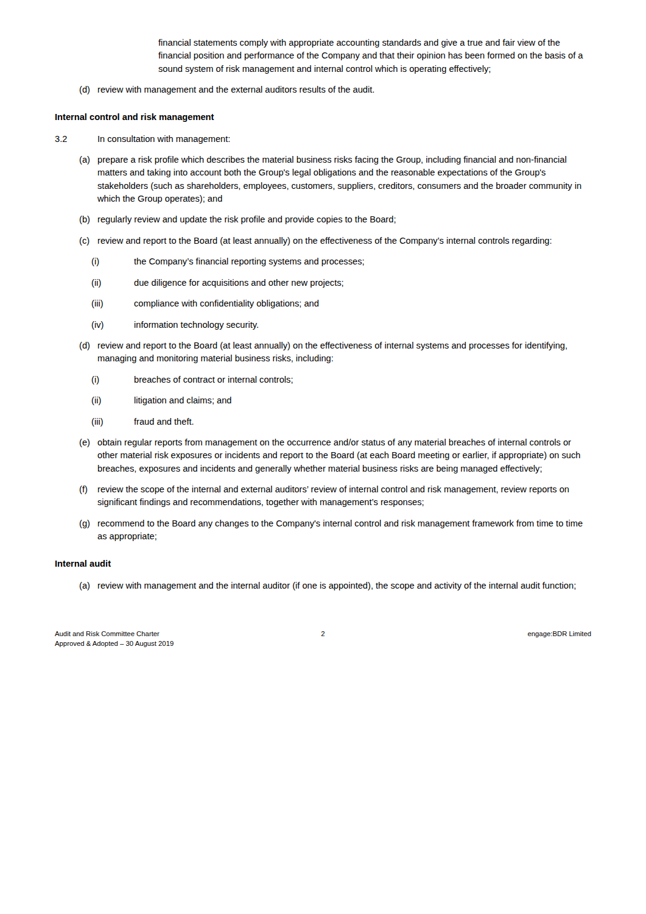financial statements comply with appropriate accounting standards and give a true and fair view of the financial position and performance of the Company and that their opinion has been formed on the basis of a sound system of risk management and internal control which is operating effectively;
(d)
review with management and the external auditors results of the audit.
Internal control and risk management
3.2
In consultation with management:
(a)
prepare a risk profile which describes the material business risks facing the Group, including financial and non-financial matters and taking into account both the Group's legal obligations and the reasonable expectations of the Group's stakeholders (such as shareholders, employees, customers, suppliers, creditors, consumers and the broader community in which the Group operates); and
(b)
regularly review and update the risk profile and provide copies to the Board;
(c)
review and report to the Board (at least annually) on the effectiveness of the Company’s internal controls regarding:
(i)
the Company’s financial reporting systems and processes;
(ii)
due diligence for acquisitions and other new projects;
(iii)
compliance with confidentiality obligations; and
(iv)
information technology security.
(d)
review and report to the Board (at least annually) on the effectiveness of internal systems and processes for identifying, managing and monitoring material business risks, including:
(i)
breaches of contract or internal controls;
(ii)
litigation and claims; and
(iii)
fraud and theft.
(e)
obtain regular reports from management on the occurrence and/or status of any material breaches of internal controls or other material risk exposures or incidents and report to the Board (at each Board meeting or earlier, if appropriate) on such breaches, exposures and incidents and generally whether material business risks are being managed effectively;
(f)
review the scope of the internal and external auditors’ review of internal control and risk management, review reports on significant findings and recommendations, together with management’s responses;
(g)
recommend to the Board any changes to the Company's internal control and risk management framework from time to time as appropriate;
Internal audit
(a)
review with management and the internal auditor (if one is appointed), the scope and activity of the internal audit function;
Audit and Risk Committee Charter
Approved & Adopted – 30 August 2019
2
engage:BDR Limited